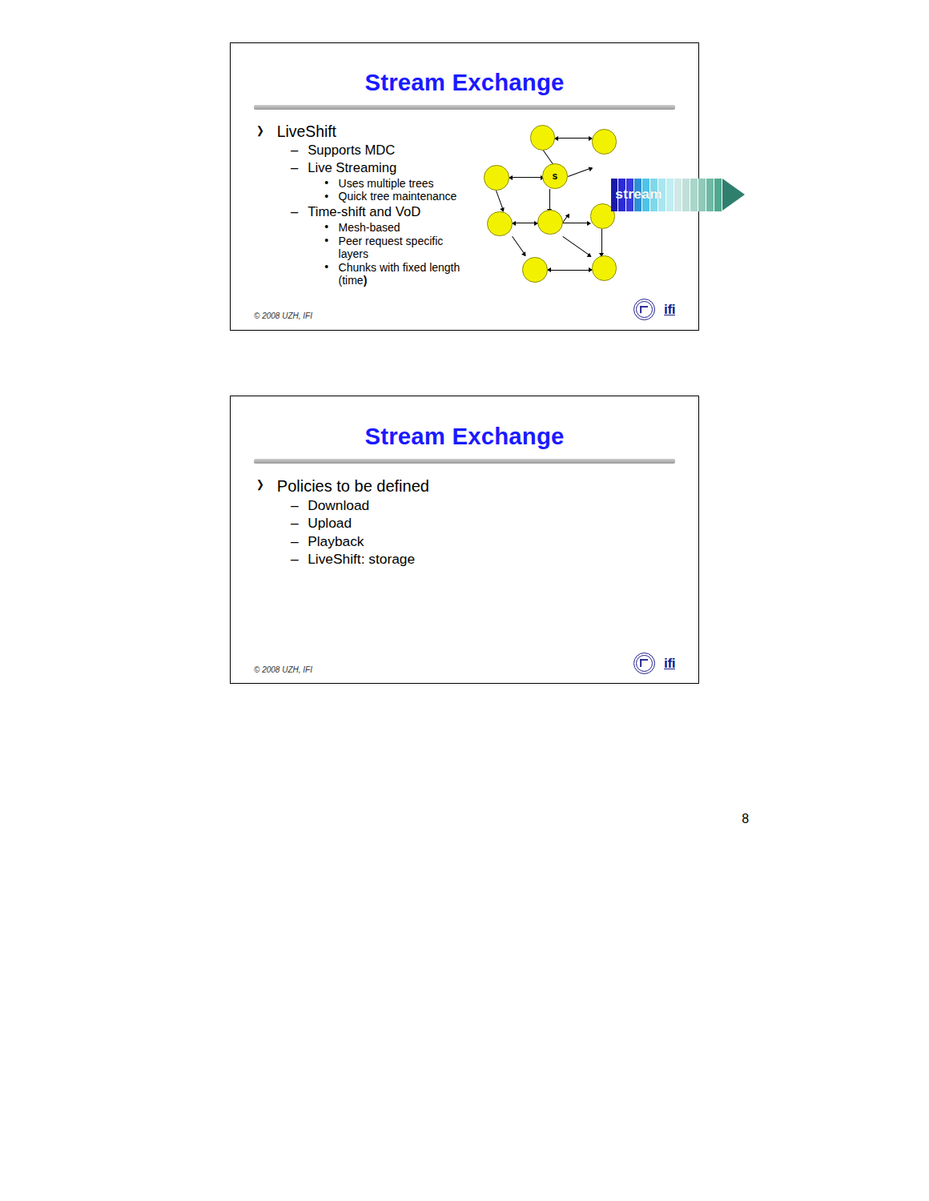Stream Exchange
LiveShift
Supports MDC
Live Streaming
Uses multiple trees
Quick tree maintenance
Time-shift and VoD
Mesh-based
Peer request specific layers
Chunks with fixed length (time)
s
stream
© 2008 UZH, IFI
ifi
Stream Exchange
Policies to be defined
Download
Upload
Playback
LiveShift: storage
© 2008 UZH, IFI
ifi
8